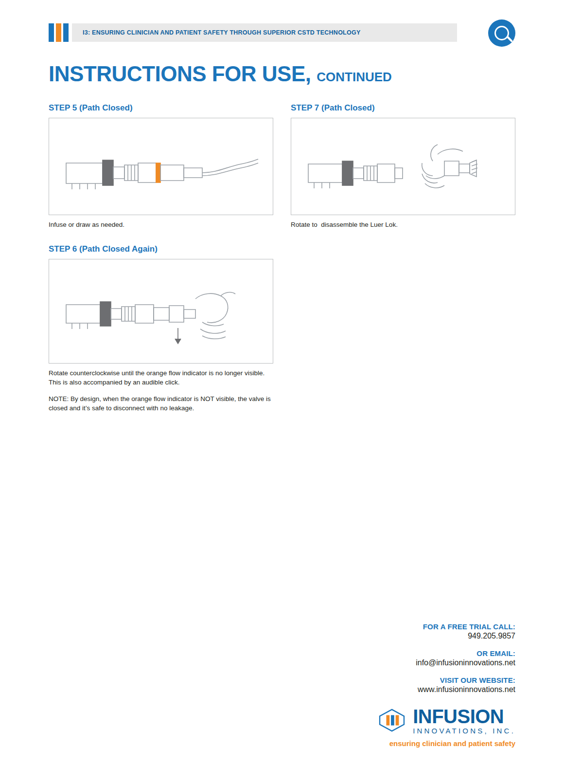I3: Ensuring Clinician and Patient Safety Through Superior CSTD Technology
INSTRUCTIONS FOR USE, CONTINUED
STEP 5 (Path Closed)
Infuse or draw as needed.
STEP 6 (Path Closed Again)
Rotate counterclockwise until the orange flow indicator is no longer visible. This is also accompanied by an audible click.
NOTE: By design, when the orange flow indicator is NOT visible, the valve is closed and it’s safe to disconnect with no leakage.
STEP 7 (Path Closed)
Rotate to disassemble the Luer Lok.
FOR A FREE TRIAL CALL:
949.205.9857
OR EMAIL:
info@infusioninnovations.net
VISIT OUR WEBSITE:
www.infusioninnovations.net
INFUSION INNOVATIONS, INC.
ensuring clinician and patient safety